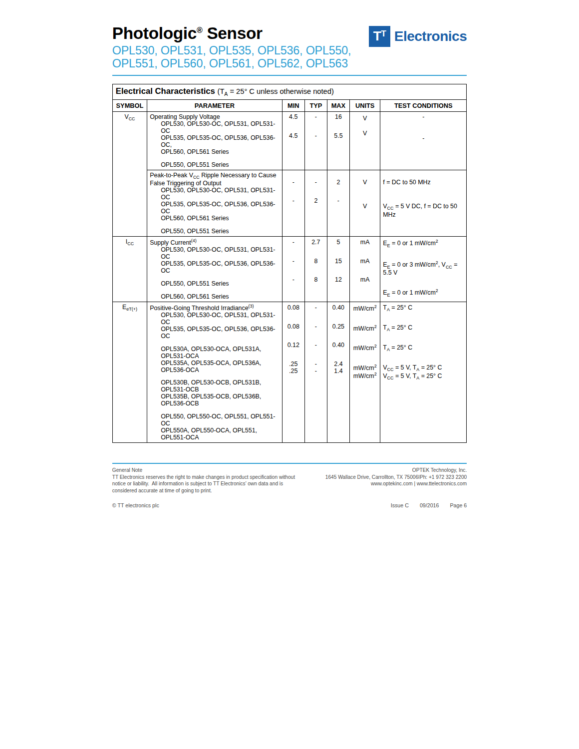Photologic® Sensor
OPL530, OPL531, OPL535, OPL536, OPL550,
OPL551, OPL560, OPL561, OPL562, OPL563
TT
Electronics
Electrical Characteristics (T A = 25° C unless otherwise noted)
| SYMBOL | PARAMETER | MIN | TYP | MAX | UNITS | TEST CONDITIONS |
| --- | --- | --- | --- | --- | --- | --- |
| V CC | Operating Supply Voltage OPL530, OPL530-OC, OPL531, OPL531-OC OPL535, OPL535-OC, OPL536, OPL536-OC, OPL560, OPL561 Series OPL550, OPL551 Series | 4.5 4.5 | - - | 16 5.5 | V V | - - |
| Peak-to-Peak V CC Ripple Necessary to Cause False Triggering of Output OPL530, OPL530-OC, OPL531, OPL531-OC OPL535, OPL535-OC, OPL536, OPL536-OC OPL560, OPL561 Series OPL550, OPL551 Series | - - | - 2 | 2 - | V V | f = DC to 50 MHz V CC = 5 V DC, f = DC to 50 MHz |
| I CC | Supply Current (4) OPL530, OPL530-OC, OPL531, OPL531-OC OPL535, OPL535-OC, OPL536, OPL536-OC OPL550, OPL551 Series OPL560, OPL561 Series | - - - | 2.7 8 8 | 5 15 12 | mA mA mA | E E = 0 or 1 mW/cm 2 E E = 0 or 3 mW/cm 2 , V CC = 5.5 V E E = 0 or 1 mW/cm 2 |
| E eT(+) | Positive-Going Threshold Irradiance (3) OPL530, OPL530-OC, OPL531, OPL531-OC OPL535, OPL535-OC, OPL536, OPL536-OC OPL530A, OPL530-OCA, OPL531A, OPL531-OCA OPL535A, OPL535-OCA, OPL536A, OPL536-OCA OPL530B, OPL530-OCB, OPL531B, OPL531-OCB OPL535B, OPL535-OCB, OPL536B, OPL536-OCB OPL550, OPL550-OC, OPL551, OPL551-OC OPL550A, OPL550-OCA, OPL551, OPL551-OCA | 0.08 0.08 0.12 .25 .25 | - - - - - | 0.40 0.25 0.40 2.4 1.4 | mW/cm 2 mW/cm 2 mW/cm 2 mW/cm 2 mW/cm 2 | T A = 25° C T A = 25° C T A = 25° C V CC = 5 V, T A = 25° C V CC = 5 V, T A = 25° C |
General Note
TT Electronics reserves the right to make changes in product specification without notice or liability. All information is subject to TT Electronics’ own data and is considered accurate at time of going to print.
OPTEK Technology, Inc.
1645 Wallace Drive, Carrollton, TX 75006IPh: +1 972 323 2200
www.optekinc.com | www.ttelectronics.com
© TT electronics plc
Issue C09/2016 Page 6